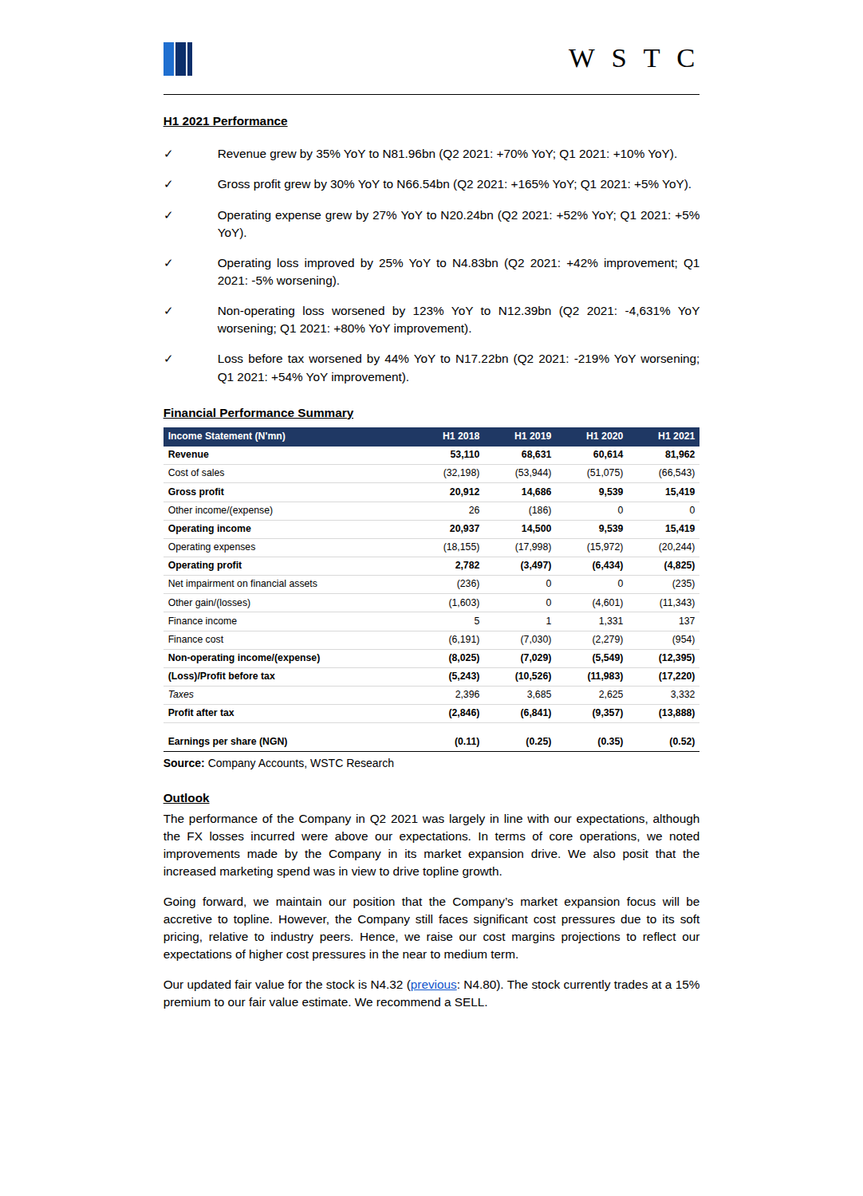W S T C
H1 2021 Performance
Revenue grew by 35% YoY to N81.96bn (Q2 2021: +70% YoY; Q1 2021: +10% YoY).
Gross profit grew by 30% YoY to N66.54bn (Q2 2021: +165% YoY; Q1 2021: +5% YoY).
Operating expense grew by 27% YoY to N20.24bn (Q2 2021: +52% YoY; Q1 2021: +5% YoY).
Operating loss improved by 25% YoY to N4.83bn (Q2 2021: +42% improvement; Q1 2021: -5% worsening).
Non-operating loss worsened by 123% YoY to N12.39bn (Q2 2021: -4,631% YoY worsening; Q1 2021: +80% YoY improvement).
Loss before tax worsened by 44% YoY to N17.22bn (Q2 2021: -219% YoY worsening; Q1 2021: +54% YoY improvement).
Financial Performance Summary
| Income Statement (N'mn) | H1 2018 | H1 2019 | H1 2020 | H1 2021 |
| --- | --- | --- | --- | --- |
| Revenue | 53,110 | 68,631 | 60,614 | 81,962 |
| Cost of sales | (32,198) | (53,944) | (51,075) | (66,543) |
| Gross profit | 20,912 | 14,686 | 9,539 | 15,419 |
| Other income/(expense) | 26 | (186) | 0 | 0 |
| Operating income | 20,937 | 14,500 | 9,539 | 15,419 |
| Operating expenses | (18,155) | (17,998) | (15,972) | (20,244) |
| Operating profit | 2,782 | (3,497) | (6,434) | (4,825) |
| Net impairment on financial assets | (236) | 0 | 0 | (235) |
| Other gain/(losses) | (1,603) | 0 | (4,601) | (11,343) |
| Finance income | 5 | 1 | 1,331 | 137 |
| Finance cost | (6,191) | (7,030) | (2,279) | (954) |
| Non-operating income/(expense) | (8,025) | (7,029) | (5,549) | (12,395) |
| (Loss)/Profit before tax | (5,243) | (10,526) | (11,983) | (17,220) |
| Taxes | 2,396 | 3,685 | 2,625 | 3,332 |
| Profit after tax | (2,846) | (6,841) | (9,357) | (13,888) |
| Earnings per share (NGN) | (0.11) | (0.25) | (0.35) | (0.52) |
Source: Company Accounts, WSTC Research
Outlook
The performance of the Company in Q2 2021 was largely in line with our expectations, although the FX losses incurred were above our expectations. In terms of core operations, we noted improvements made by the Company in its market expansion drive. We also posit that the increased marketing spend was in view to drive topline growth.
Going forward, we maintain our position that the Company’s market expansion focus will be accretive to topline. However, the Company still faces significant cost pressures due to its soft pricing, relative to industry peers. Hence, we raise our cost margins projections to reflect our expectations of higher cost pressures in the near to medium term.
Our updated fair value for the stock is N4.32 (previous: N4.80). The stock currently trades at a 15% premium to our fair value estimate. We recommend a SELL.